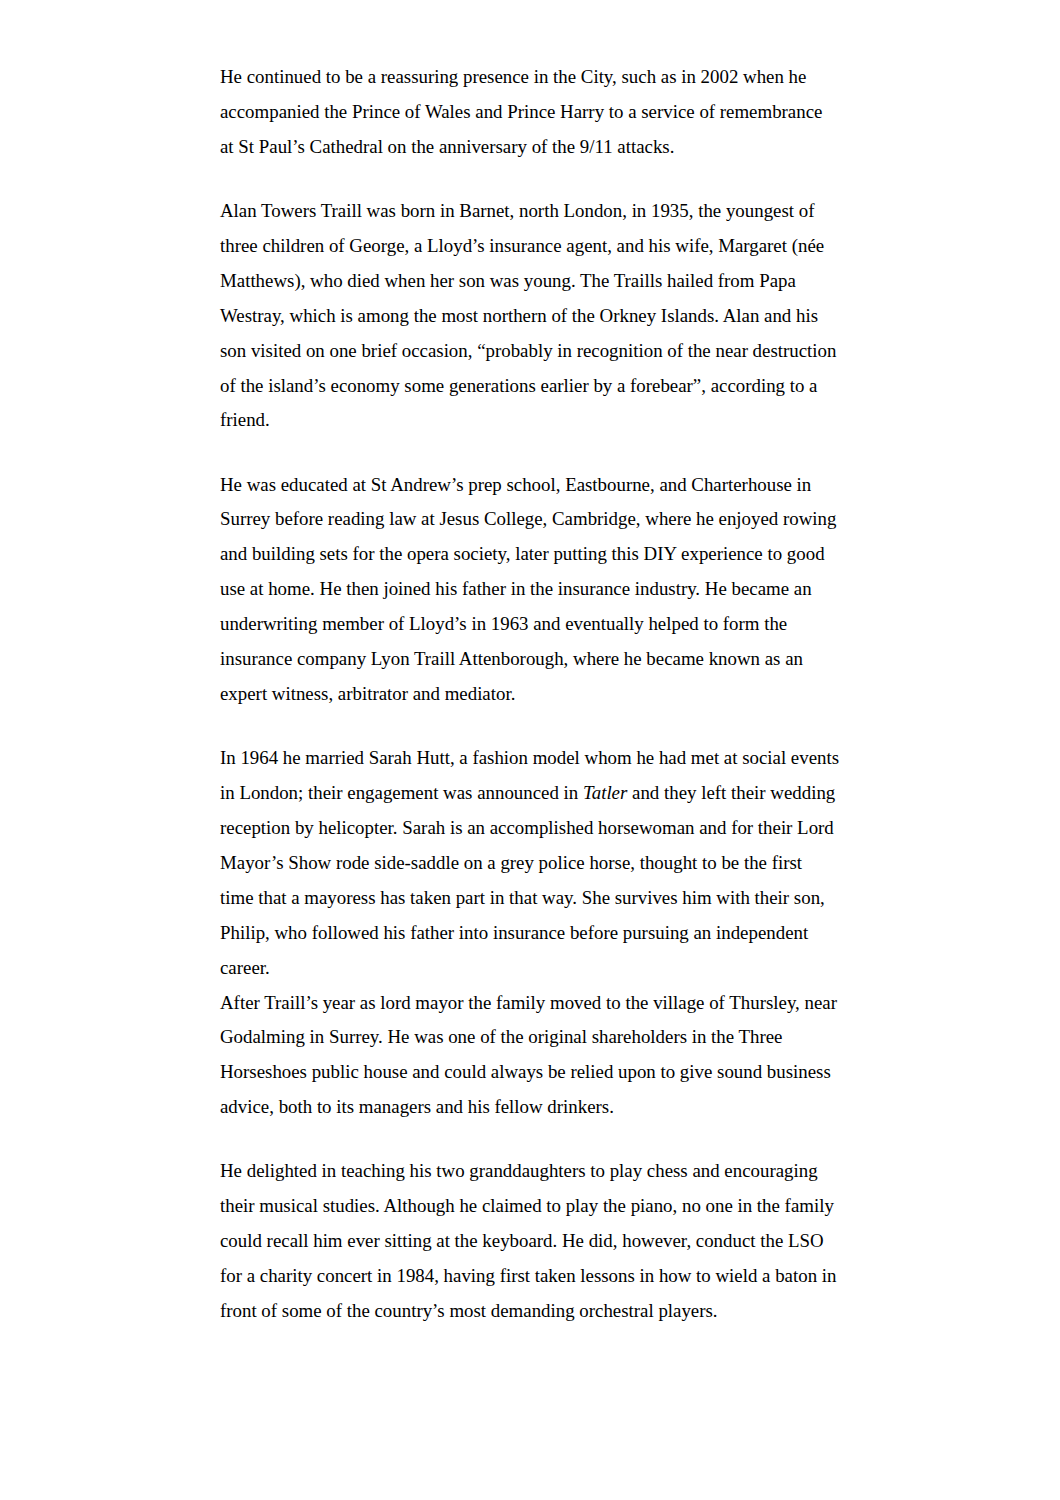He continued to be a reassuring presence in the City, such as in 2002 when he accompanied the Prince of Wales and Prince Harry to a service of remembrance at St Paul’s Cathedral on the anniversary of the 9/11 attacks.
Alan Towers Traill was born in Barnet, north London, in 1935, the youngest of three children of George, a Lloyd’s insurance agent, and his wife, Margaret (née Matthews), who died when her son was young. The Traills hailed from Papa Westray, which is among the most northern of the Orkney Islands. Alan and his son visited on one brief occasion, “probably in recognition of the near destruction of the island’s economy some generations earlier by a forebear”, according to a friend.
He was educated at St Andrew’s prep school, Eastbourne, and Charterhouse in Surrey before reading law at Jesus College, Cambridge, where he enjoyed rowing and building sets for the opera society, later putting this DIY experience to good use at home. He then joined his father in the insurance industry. He became an underwriting member of Lloyd’s in 1963 and eventually helped to form the insurance company Lyon Traill Attenborough, where he became known as an expert witness, arbitrator and mediator.
In 1964 he married Sarah Hutt, a fashion model whom he had met at social events in London; their engagement was announced in Tatler and they left their wedding reception by helicopter. Sarah is an accomplished horsewoman and for their Lord Mayor’s Show rode side-saddle on a grey police horse, thought to be the first time that a mayoress has taken part in that way. She survives him with their son, Philip, who followed his father into insurance before pursuing an independent career.
After Traill’s year as lord mayor the family moved to the village of Thursley, near Godalming in Surrey. He was one of the original shareholders in the Three Horseshoes public house and could always be relied upon to give sound business advice, both to its managers and his fellow drinkers.
He delighted in teaching his two granddaughters to play chess and encouraging their musical studies. Although he claimed to play the piano, no one in the family could recall him ever sitting at the keyboard. He did, however, conduct the LSO for a charity concert in 1984, having first taken lessons in how to wield a baton in front of some of the country’s most demanding orchestral players.